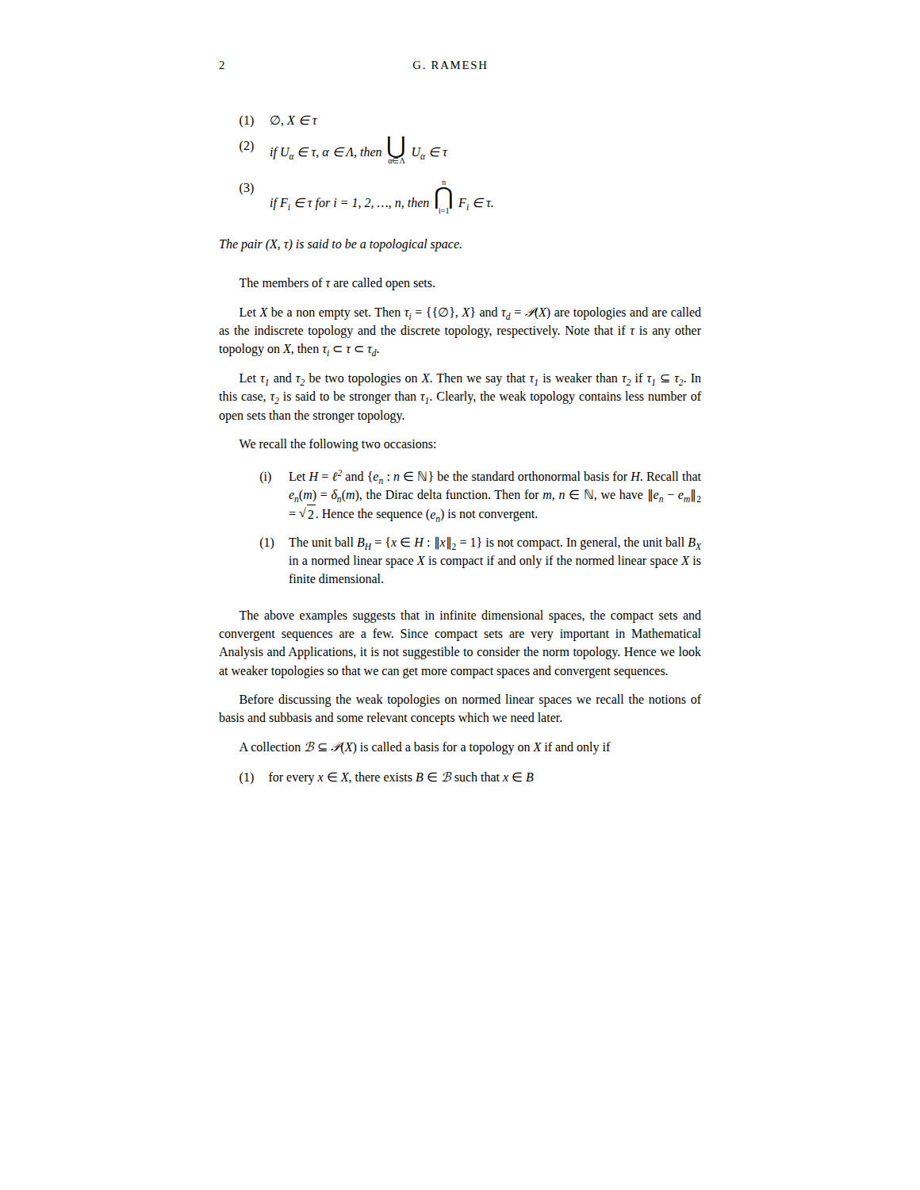2 G. Ramesh
(1)∅, X ∈ τ
(2) if Uα ∈ τ, α ∈ Λ, then ⋃α∈Λ Uα ∈ τ
(3) if Fi ∈ τ for i = 1, 2, …, n, then n⋂i=1 Fi ∈ τ.
The pair (X, τ) is said to be a topological space.
The members of τ are called open sets.
Let X be a non empty set. Then τi = {{∅}, X} and τd = 𝒫(X) are topologies and are called as the indiscrete topology and the discrete topology, respectively. Note that if τ is any other topology on X, then τi ⊂ τ ⊂ τd.
Let τ1 and τ2 be two topologies on X. Then we say that τ1 is weaker than τ2 if τ1 ⊆ τ2. In this case, τ2 is said to be stronger than τ1. Clearly, the weak topology contains less number of open sets than the stronger topology.
We recall the following two occasions:
(i) Let H = ℓ2 and {en : n ∈ ℕ} be the standard orthonormal basis for H. Recall that en(m) = δn(m), the Dirac delta function. Then for m, n ∈ ℕ, we have ∥en − em∥2 = 2. Hence the sequence (en) is not convergent.
(1) The unit ball BH = {x ∈ H : ∥x∥2 = 1} is not compact. In general, the unit ball BX in a normed linear space X is compact if and only if the normed linear space X is finite dimensional.
The above examples suggests that in infinite dimensional spaces, the compact sets and convergent sequences are a few. Since compact sets are very important in Mathematical Analysis and Applications, it is not suggestible to consider the norm topology. Hence we look at weaker topologies so that we can get more compact spaces and convergent sequences.
Before discussing the weak topologies on normed linear spaces we recall the notions of basis and subbasis and some relevant concepts which we need later.
A collection ℬ ⊆ 𝒫(X) is called a basis for a topology on X if and only if
(1) for every x ∈ X, there exists B ∈ ℬ such that x ∈ B